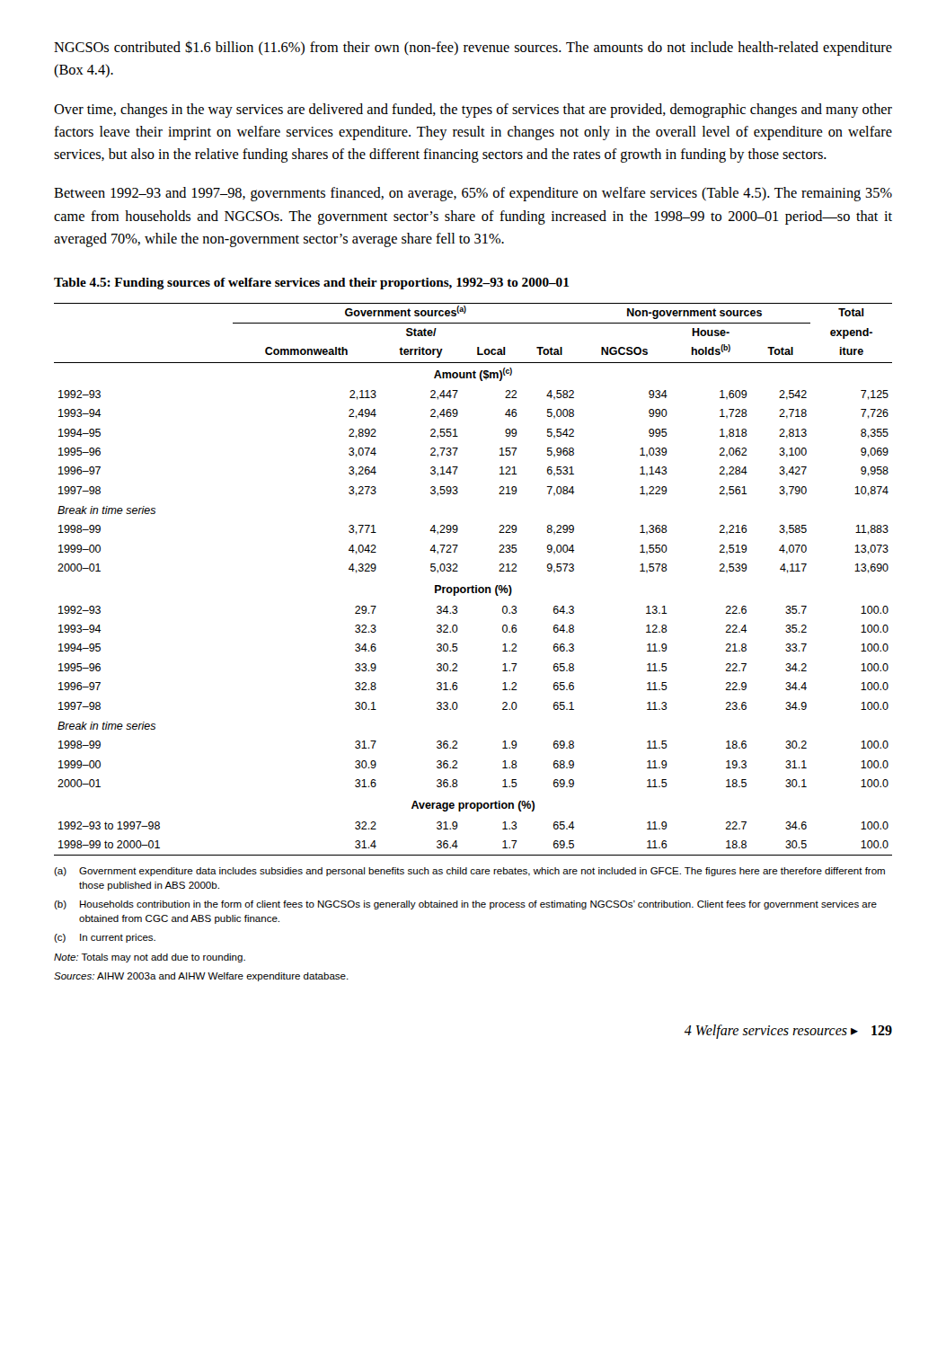NGCSOs contributed $1.6 billion (11.6%) from their own (non-fee) revenue sources. The amounts do not include health-related expenditure (Box 4.4).
Over time, changes in the way services are delivered and funded, the types of services that are provided, demographic changes and many other factors leave their imprint on welfare services expenditure. They result in changes not only in the overall level of expenditure on welfare services, but also in the relative funding shares of the different financing sectors and the rates of growth in funding by those sectors.
Between 1992–93 and 1997–98, governments financed, on average, 65% of expenditure on welfare services (Table 4.5). The remaining 35% came from households and NGCSOs. The government sector’s share of funding increased in the 1998–99 to 2000–01 period—so that it averaged 70%, while the non-government sector’s average share fell to 31%.
Table 4.5: Funding sources of welfare services and their proportions, 1992–93 to 2000–01
| | Government sources (a) | Non-government sources | Total |
| --- | --- | --- | --- |
| | | State/ | | | | House- | | expend- |
| | Commonwealth | territory | Local | Total | NGCSOs | holds (b) | Total | iture |
| Amount ($m) (c) |
| 1992–93 | 2,113 | 2,447 | 22 | 4,582 | 934 | 1,609 | 2,542 | 7,125 |
| 1993–94 | 2,494 | 2,469 | 46 | 5,008 | 990 | 1,728 | 2,718 | 7,726 |
| 1994–95 | 2,892 | 2,551 | 99 | 5,542 | 995 | 1,818 | 2,813 | 8,355 |
| 1995–96 | 3,074 | 2,737 | 157 | 5,968 | 1,039 | 2,062 | 3,100 | 9,069 |
| 1996–97 | 3,264 | 3,147 | 121 | 6,531 | 1,143 | 2,284 | 3,427 | 9,958 |
| 1997–98 | 3,273 | 3,593 | 219 | 7,084 | 1,229 | 2,561 | 3,790 | 10,874 |
| Break in time series |
| 1998–99 | 3,771 | 4,299 | 229 | 8,299 | 1,368 | 2,216 | 3,585 | 11,883 |
| 1999–00 | 4,042 | 4,727 | 235 | 9,004 | 1,550 | 2,519 | 4,070 | 13,073 |
| 2000–01 | 4,329 | 5,032 | 212 | 9,573 | 1,578 | 2,539 | 4,117 | 13,690 |
| Proportion (%) |
| 1992–93 | 29.7 | 34.3 | 0.3 | 64.3 | 13.1 | 22.6 | 35.7 | 100.0 |
| 1993–94 | 32.3 | 32.0 | 0.6 | 64.8 | 12.8 | 22.4 | 35.2 | 100.0 |
| 1994–95 | 34.6 | 30.5 | 1.2 | 66.3 | 11.9 | 21.8 | 33.7 | 100.0 |
| 1995–96 | 33.9 | 30.2 | 1.7 | 65.8 | 11.5 | 22.7 | 34.2 | 100.0 |
| 1996–97 | 32.8 | 31.6 | 1.2 | 65.6 | 11.5 | 22.9 | 34.4 | 100.0 |
| 1997–98 | 30.1 | 33.0 | 2.0 | 65.1 | 11.3 | 23.6 | 34.9 | 100.0 |
| Break in time series |
| 1998–99 | 31.7 | 36.2 | 1.9 | 69.8 | 11.5 | 18.6 | 30.2 | 100.0 |
| 1999–00 | 30.9 | 36.2 | 1.8 | 68.9 | 11.9 | 19.3 | 31.1 | 100.0 |
| 2000–01 | 31.6 | 36.8 | 1.5 | 69.9 | 11.5 | 18.5 | 30.1 | 100.0 |
| Average proportion (%) |
| 1992–93 to 1997–98 | 32.2 | 31.9 | 1.3 | 65.4 | 11.9 | 22.7 | 34.6 | 100.0 |
| 1998–99 to 2000–01 | 31.4 | 36.4 | 1.7 | 69.5 | 11.6 | 18.8 | 30.5 | 100.0 |
(a)
Government expenditure data includes subsidies and personal benefits such as child care rebates, which are not included in GFCE. The figures here are therefore different from those published in ABS 2000b.
(b)
Households contribution in the form of client fees to NGCSOs is generally obtained in the process of estimating NGCSOs’ contribution. Client fees for government services are obtained from CGC and ABS public finance.
(c)
In current prices.
Note: Totals may not add due to rounding.
Sources: AIHW 2003a and AIHW Welfare expenditure database.
4 Welfare services resources ▸ 129